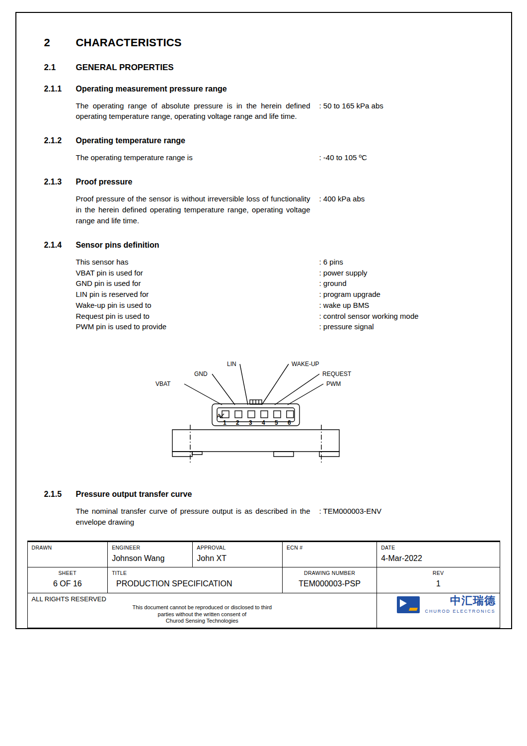2 CHARACTERISTICS
2.1 GENERAL PROPERTIES
2.1.1 Operating measurement pressure range
The operating range of absolute pressure is in the herein defined operating temperature range, operating voltage range and life time.
: 50 to 165 kPa abs
2.1.2 Operating temperature range
The operating temperature range is
: -40 to 105 ºC
2.1.3 Proof pressure
Proof pressure of the sensor is without irreversible loss of functionality in the herein defined operating temperature range, operating voltage range and life time.
: 400 kPa abs
2.1.4 Sensor pins definition
This sensor has
: 6 pins
VBAT pin is used for
: power supply
GND pin is used for
: ground
LIN pin is reserved for
: program upgrade
Wake-up pin is used to
: wake up BMS
Request pin is used to
: control sensor working mode
PWM pin is used to provide
: pressure signal
VBAT GND LIN WAKE-UP REQUEST PWM A 1 2 3 4 5 6
2.1.5 Pressure output transfer curve
The nominal transfer curve of pressure output is as described in the envelope drawing
: TEM000003-ENV
| DRAWN | ENGINEER Johnson Wang | APPROVAL John XT | ECN # | DATE 4-Mar-2022 |
| SHEET 6 OF 16 | TITLE PRODUCTION SPECIFICATION | DRAWING NUMBER TEM000003-PSP | REV 1 |
| ALL RIGHTS RESERVED This document cannot be reproduced or disclosed to third parties without the written consent of Churod Sensing Technologies | 中汇瑞德 CHUROD ELECTRONICS |